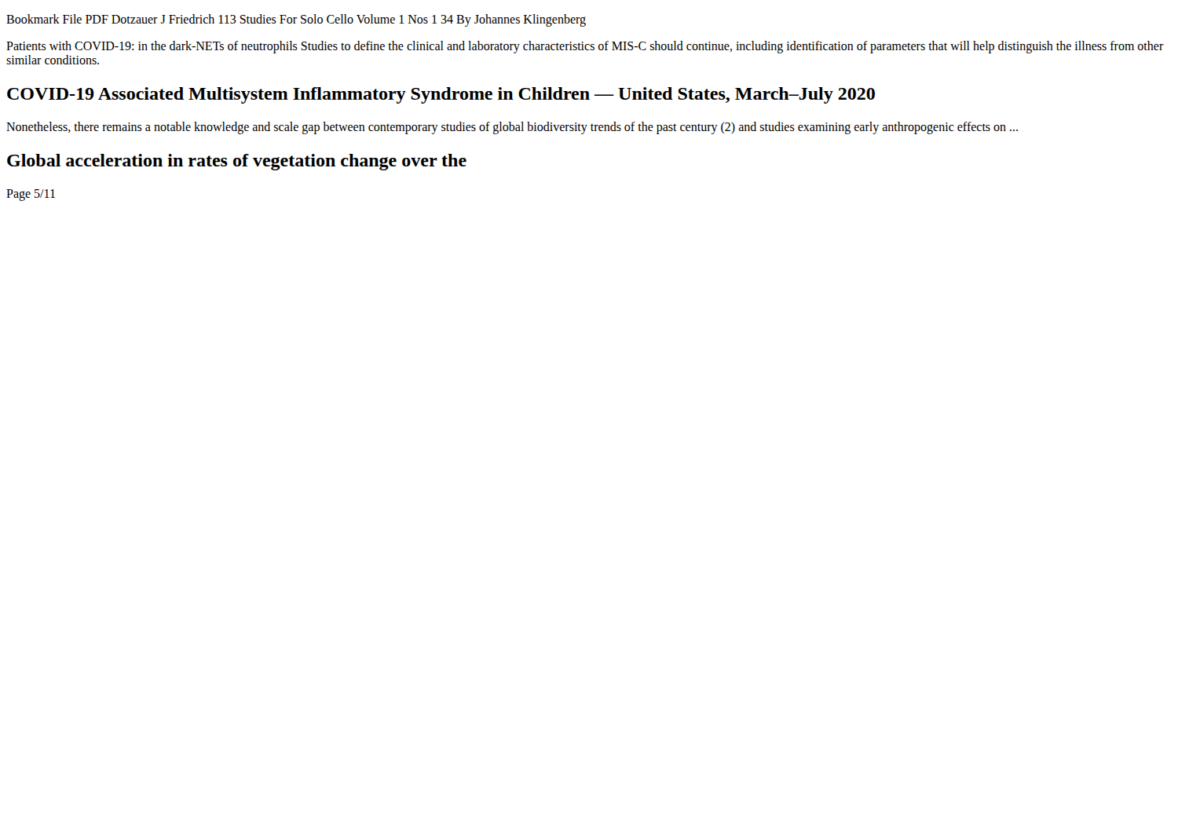Bookmark File PDF Dotzauer J Friedrich 113 Studies For Solo Cello Volume 1 Nos 1 34 By Johannes Klingenberg
Patients with COVID-19: in the dark-NETs of neutrophils Studies to define the clinical and laboratory characteristics of MIS-C should continue, including identification of parameters that will help distinguish the illness from other similar conditions.
COVID-19 Associated Multisystem Inflammatory Syndrome in Children — United States, March–July 2020
Nonetheless, there remains a notable knowledge and scale gap between contemporary studies of global biodiversity trends of the past century (2) and studies examining early anthropogenic effects on ...
Global acceleration in rates of vegetation change over the
Page 5/11